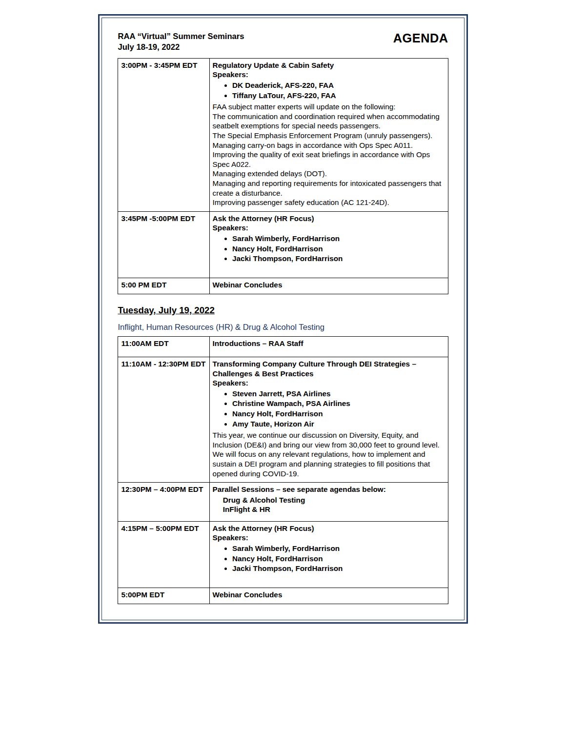RAA “Virtual” Summer Seminars
July 18-19, 2022
AGENDA
| 3:00PM - 3:45PM EDT | Regulatory Update & Cabin Safety Speakers: DK Deaderick, AFS-220, FAA Tiffany LaTour, AFS-220, FAA FAA subject matter experts will update on the following: The communication and coordination required when accommodating seatbelt exemptions for special needs passengers. The Special Emphasis Enforcement Program (unruly passengers). Managing carry-on bags in accordance with Ops Spec A011. Improving the quality of exit seat briefings in accordance with Ops Spec A022. Managing extended delays (DOT). Managing and reporting requirements for intoxicated passengers that create a disturbance. Improving passenger safety education (AC 121-24D). |
| 3:45PM -5:00PM EDT | Ask the Attorney (HR Focus) Speakers: Sarah Wimberly, FordHarrison Nancy Holt, FordHarrison Jacki Thompson, FordHarrison |
| 5:00 PM EDT | Webinar Concludes |
Tuesday, July 19, 2022
Inflight, Human Resources (HR) & Drug & Alcohol Testing
| 11:00AM EDT | Introductions – RAA Staff |
| 11:10AM - 12:30PM EDT | Transforming Company Culture Through DEI Strategies – Challenges & Best Practices Speakers: Steven Jarrett, PSA Airlines Christine Wampach, PSA Airlines Nancy Holt, FordHarrison Amy Taute, Horizon Air This year, we continue our discussion on Diversity, Equity, and Inclusion (DE&I) and bring our view from 30,000 feet to ground level. We will focus on any relevant regulations, how to implement and sustain a DEI program and planning strategies to fill positions that opened during COVID-19. |
| 12:30PM – 4:00PM EDT | Parallel Sessions – see separate agendas below: Drug & Alcohol Testing InFlight & HR |
| 4:15PM – 5:00PM EDT | Ask the Attorney (HR Focus) Speakers: Sarah Wimberly, FordHarrison Nancy Holt, FordHarrison Jacki Thompson, FordHarrison |
| 5:00PM EDT | Webinar Concludes |